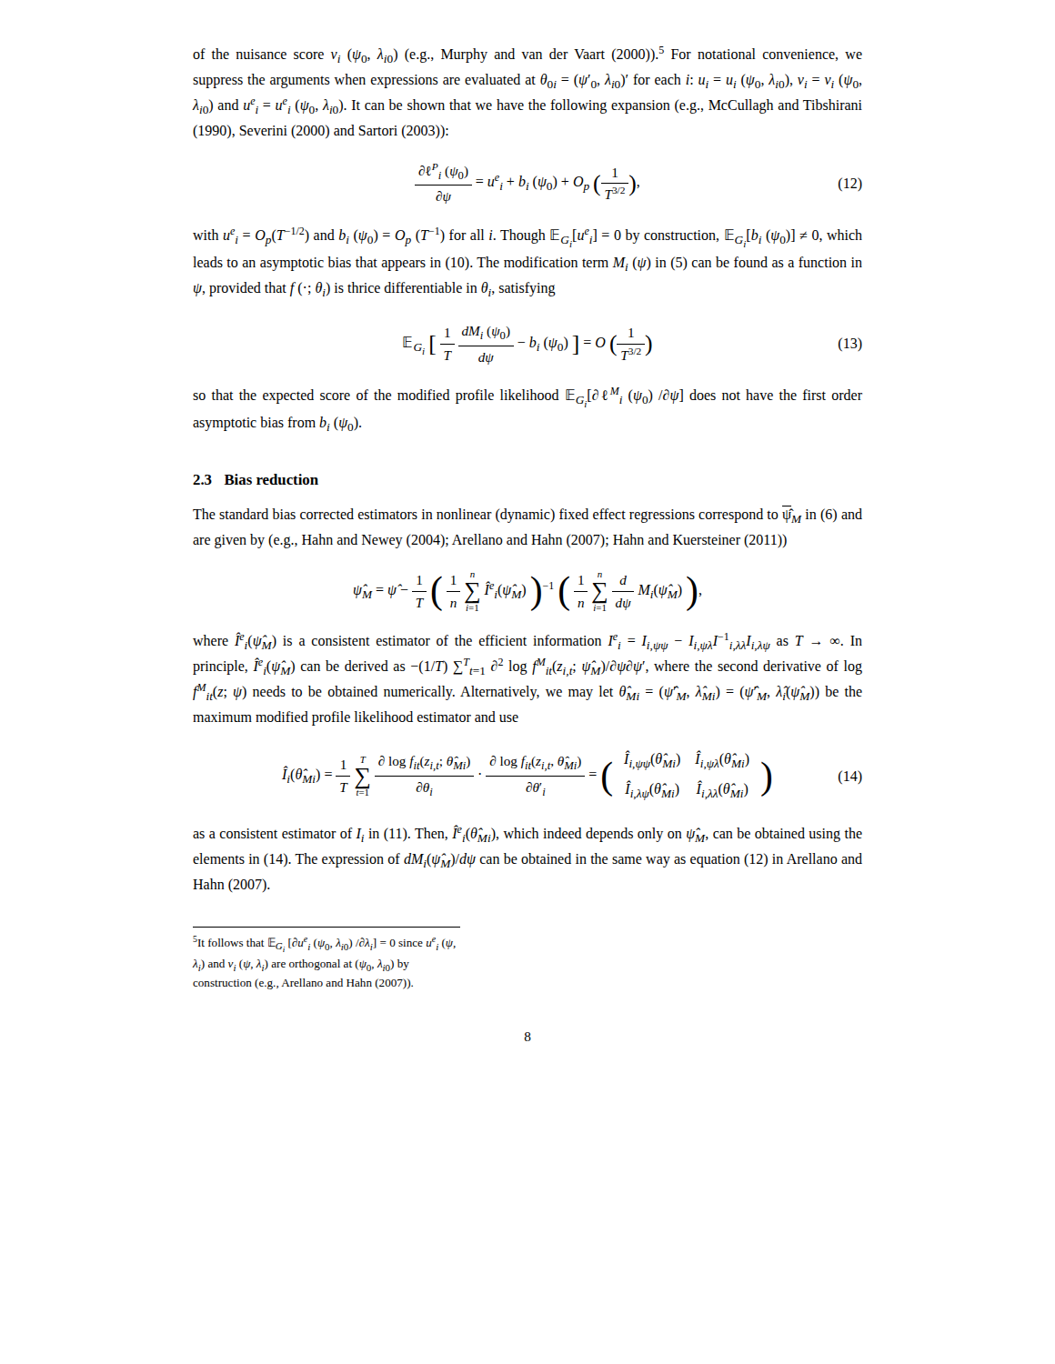of the nuisance score vi (ψ0, λi0) (e.g., Murphy and van der Vaart (2000)).5 For notational convenience, we suppress the arguments when expressions are evaluated at θ0i = (ψ′0, λi0)′ for each i: ui = ui (ψ0, λi0), vi = vi (ψ0, λi0) and uei = uei (ψ0, λi0). It can be shown that we have the following expansion (e.g., McCullagh and Tibshirani (1990), Severini (2000) and Sartori (2003)):
∂ℓPi (ψ0)∂ψ = uei + bi (ψ0) + Op (1 T3/2), (12)
with uei = Op(T−1/2) and bi (ψ0) = Op (T−1) for all i. Though 𝔼Gi[uei] = 0 by construction, 𝔼Gi[bi (ψ0)] ≠ 0, which leads to an asymptotic bias that appears in (10). The modification term Mi (ψ) in (5) can be found as a function in ψ, provided that f (·; θi) is thrice differentiable in θi, satisfying
𝔼Gi [ 1 T dMi (ψ0) dψ − bi (ψ0) ] = O (1 T3/2) (13)
so that the expected score of the modified profile likelihood 𝔼Gi[∂ℓMi (ψ0) /∂ψ] does not have the first order asymptotic bias from bi (ψ0).
2.3 Bias reduction
The standard bias corrected estimators in nonlinear (dynamic) fixed effect regressions correspond to ψ̂M in (6) and are given by (e.g., Hahn and Newey (2004); Arellano and Hahn (2007); Hahn and Kuersteiner (2011))
ψ̂M = ψ̂ − 1 T ( 1 n n∑i=1 Îei(ψ̂M) )−1 ( 1 n n∑i=1 ddψ Mi(ψ̂M) ),
where Îei(ψ̂M) is a consistent estimator of the efficient information Iei = Ii,ψψ − Ii,ψλI−1i,λλIi,λψ as T → ∞. In principle, Îei(ψ̂M) can be derived as −(1/T) ∑Tt=1 ∂2 log fMit(zi,t; ψ̂M)/∂ψ∂ψ′, where the second derivative of log fMit(z; ψ) needs to be obtained numerically. Alternatively, we may let θ̂Mi = (ψ̂′M, λ̂Mi) = (ψ̂′M, λ̂i(ψ̂M)) be the maximum modified profile likelihood estimator and use
Îi(θ̂Mi) = 1 T T∑t=1 ∂ log fit(zi,t; θ̂Mi)∂θi · ∂ log fit(zi,t, θ̂Mi)∂θ′i = (
| Î i , ψψ ( θ̂ Mi ) | Î i , ψλ ( θ̂ Mi ) |
| Î i , λψ ( θ̂ Mi ) | Î i , λλ ( θ̂ Mi ) |
) (14)
as a consistent estimator of Ii in (11). Then, Îei(θ̂Mi), which indeed depends only on ψ̂M, can be obtained using the elements in (14). The expression of dMi(ψ̂M)/dψ can be obtained in the same way as equation (12) in Arellano and Hahn (2007).
5It follows that 𝔼Gi [∂uei (ψ0, λi0) /∂λi] = 0 since uei (ψ, λi) and vi (ψ, λi) are orthogonal at (ψ0, λi0) by construction (e.g., Arellano and Hahn (2007)).
8